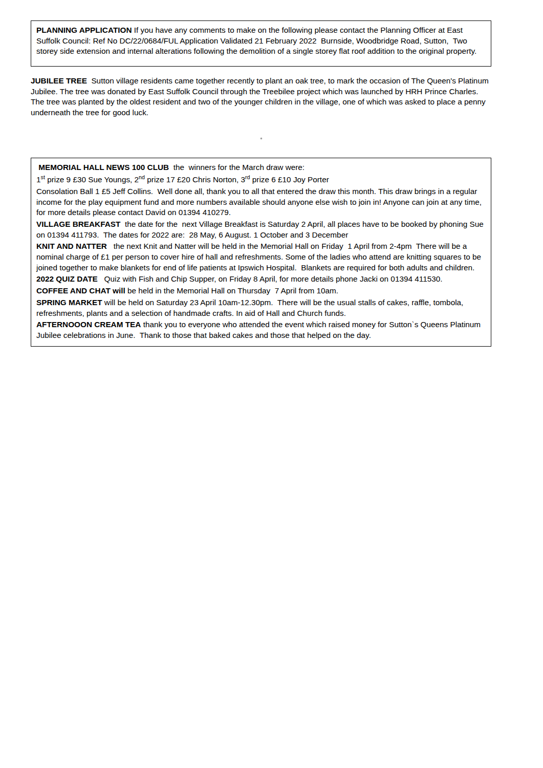PLANNING APPLICATION If you have any comments to make on the following please contact the Planning Officer at East Suffolk Council: Ref No DC/22/0684/FUL Application Validated 21 February 2022 Burnside, Woodbridge Road, Sutton, Two storey side extension and internal alterations following the demolition of a single storey flat roof addition to the original property.
JUBILEE TREE Sutton village residents came together recently to plant an oak tree, to mark the occasion of The Queen's Platinum Jubilee. The tree was donated by East Suffolk Council through the Treebilee project which was launched by HRH Prince Charles. The tree was planted by the oldest resident and two of the younger children in the village, one of which was asked to place a penny underneath the tree for good luck.
MEMORIAL HALL NEWS 100 CLUB the winners for the March draw were:
1st prize 9 £30 Sue Youngs, 2nd prize 17 £20 Chris Norton, 3rd prize 6 £10 Joy Porter
Consolation Ball 1 £5 Jeff Collins. Well done all, thank you to all that entered the draw this month. This draw brings in a regular income for the play equipment fund and more numbers available should anyone else wish to join in! Anyone can join at any time, for more details please contact David on 01394 410279.
VILLAGE BREAKFAST the date for the next Village Breakfast is Saturday 2 April, all places have to be booked by phoning Sue on 01394 411793. The dates for 2022 are: 28 May, 6 August. 1 October and 3 December
KNIT AND NATTER the next Knit and Natter will be held in the Memorial Hall on Friday 1 April from 2-4pm There will be a nominal charge of £1 per person to cover hire of hall and refreshments. Some of the ladies who attend are knitting squares to be joined together to make blankets for end of life patients at Ipswich Hospital. Blankets are required for both adults and children.
2022 QUIZ DATE Quiz with Fish and Chip Supper, on Friday 8 April, for more details phone Jacki on 01394 411530.
COFFEE AND CHAT will be held in the Memorial Hall on Thursday 7 April from 10am.
SPRING MARKET will be held on Saturday 23 April 10am-12.30pm. There will be the usual stalls of cakes, raffle, tombola, refreshments, plants and a selection of handmade crafts. In aid of Hall and Church funds.
AFTERNOOON CREAM TEA thank you to everyone who attended the event which raised money for Sutton`s Queens Platinum Jubilee celebrations in June. Thank to those that baked cakes and those that helped on the day.